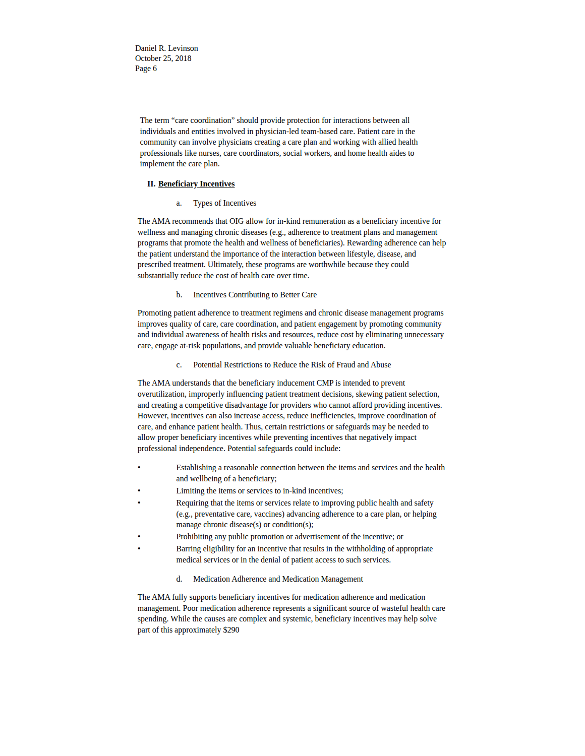Daniel R. Levinson
October 25, 2018
Page 6
The term “care coordination” should provide protection for interactions between all individuals and entities involved in physician-led team-based care. Patient care in the community can involve physicians creating a care plan and working with allied health professionals like nurses, care coordinators, social workers, and home health aides to implement the care plan.
II. Beneficiary Incentives
a. Types of Incentives
The AMA recommends that OIG allow for in-kind remuneration as a beneficiary incentive for wellness and managing chronic diseases (e.g., adherence to treatment plans and management programs that promote the health and wellness of beneficiaries). Rewarding adherence can help the patient understand the importance of the interaction between lifestyle, disease, and prescribed treatment. Ultimately, these programs are worthwhile because they could substantially reduce the cost of health care over time.
b. Incentives Contributing to Better Care
Promoting patient adherence to treatment regimens and chronic disease management programs improves quality of care, care coordination, and patient engagement by promoting community and individual awareness of health risks and resources, reduce cost by eliminating unnecessary care, engage at-risk populations, and provide valuable beneficiary education.
c. Potential Restrictions to Reduce the Risk of Fraud and Abuse
The AMA understands that the beneficiary inducement CMP is intended to prevent overutilization, improperly influencing patient treatment decisions, skewing patient selection, and creating a competitive disadvantage for providers who cannot afford providing incentives. However, incentives can also increase access, reduce inefficiencies, improve coordination of care, and enhance patient health. Thus, certain restrictions or safeguards may be needed to allow proper beneficiary incentives while preventing incentives that negatively impact professional independence. Potential safeguards could include:
Establishing a reasonable connection between the items and services and the health and wellbeing of a beneficiary;
Limiting the items or services to in-kind incentives;
Requiring that the items or services relate to improving public health and safety (e.g., preventative care, vaccines) advancing adherence to a care plan, or helping manage chronic disease(s) or condition(s);
Prohibiting any public promotion or advertisement of the incentive; or
Barring eligibility for an incentive that results in the withholding of appropriate medical services or in the denial of patient access to such services.
d. Medication Adherence and Medication Management
The AMA fully supports beneficiary incentives for medication adherence and medication management. Poor medication adherence represents a significant source of wasteful health care spending. While the causes are complex and systemic, beneficiary incentives may help solve part of this approximately $290